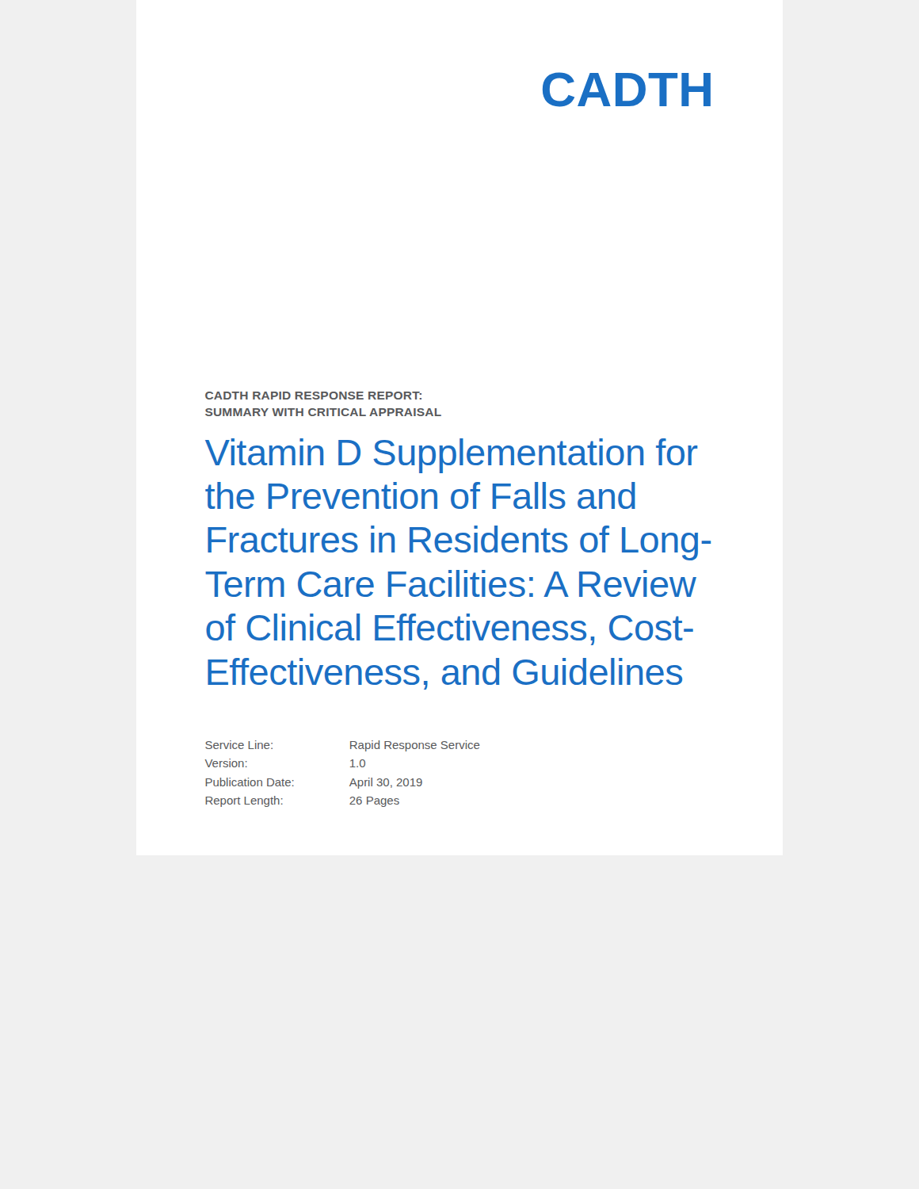CADTH
CADTH RAPID RESPONSE REPORT:
SUMMARY WITH CRITICAL APPRAISAL
Vitamin D Supplementation for the Prevention of Falls and Fractures in Residents of Long-Term Care Facilities: A Review of Clinical Effectiveness, Cost-Effectiveness, and Guidelines
| Service Line: | Rapid Response Service |
| Version: | 1.0 |
| Publication Date: | April 30, 2019 |
| Report Length: | 26 Pages |